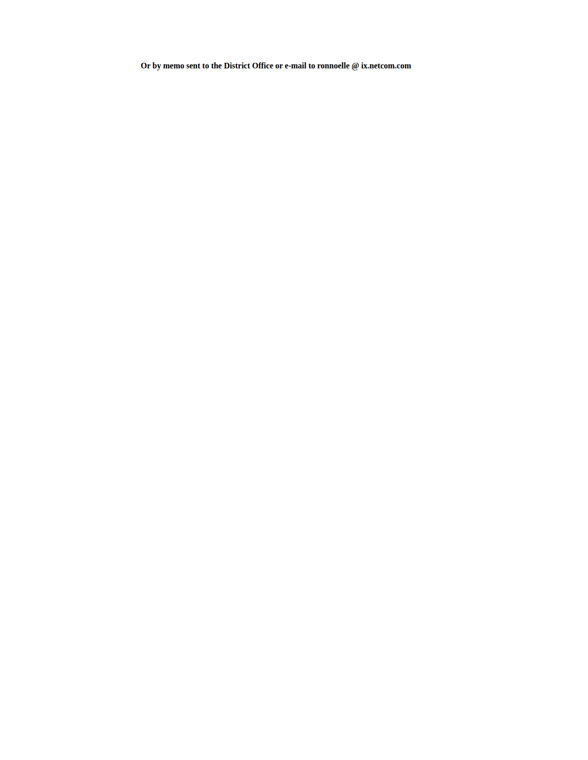Or by memo sent to the District Office or e-mail to ronnoelle @ ix.netcom.com